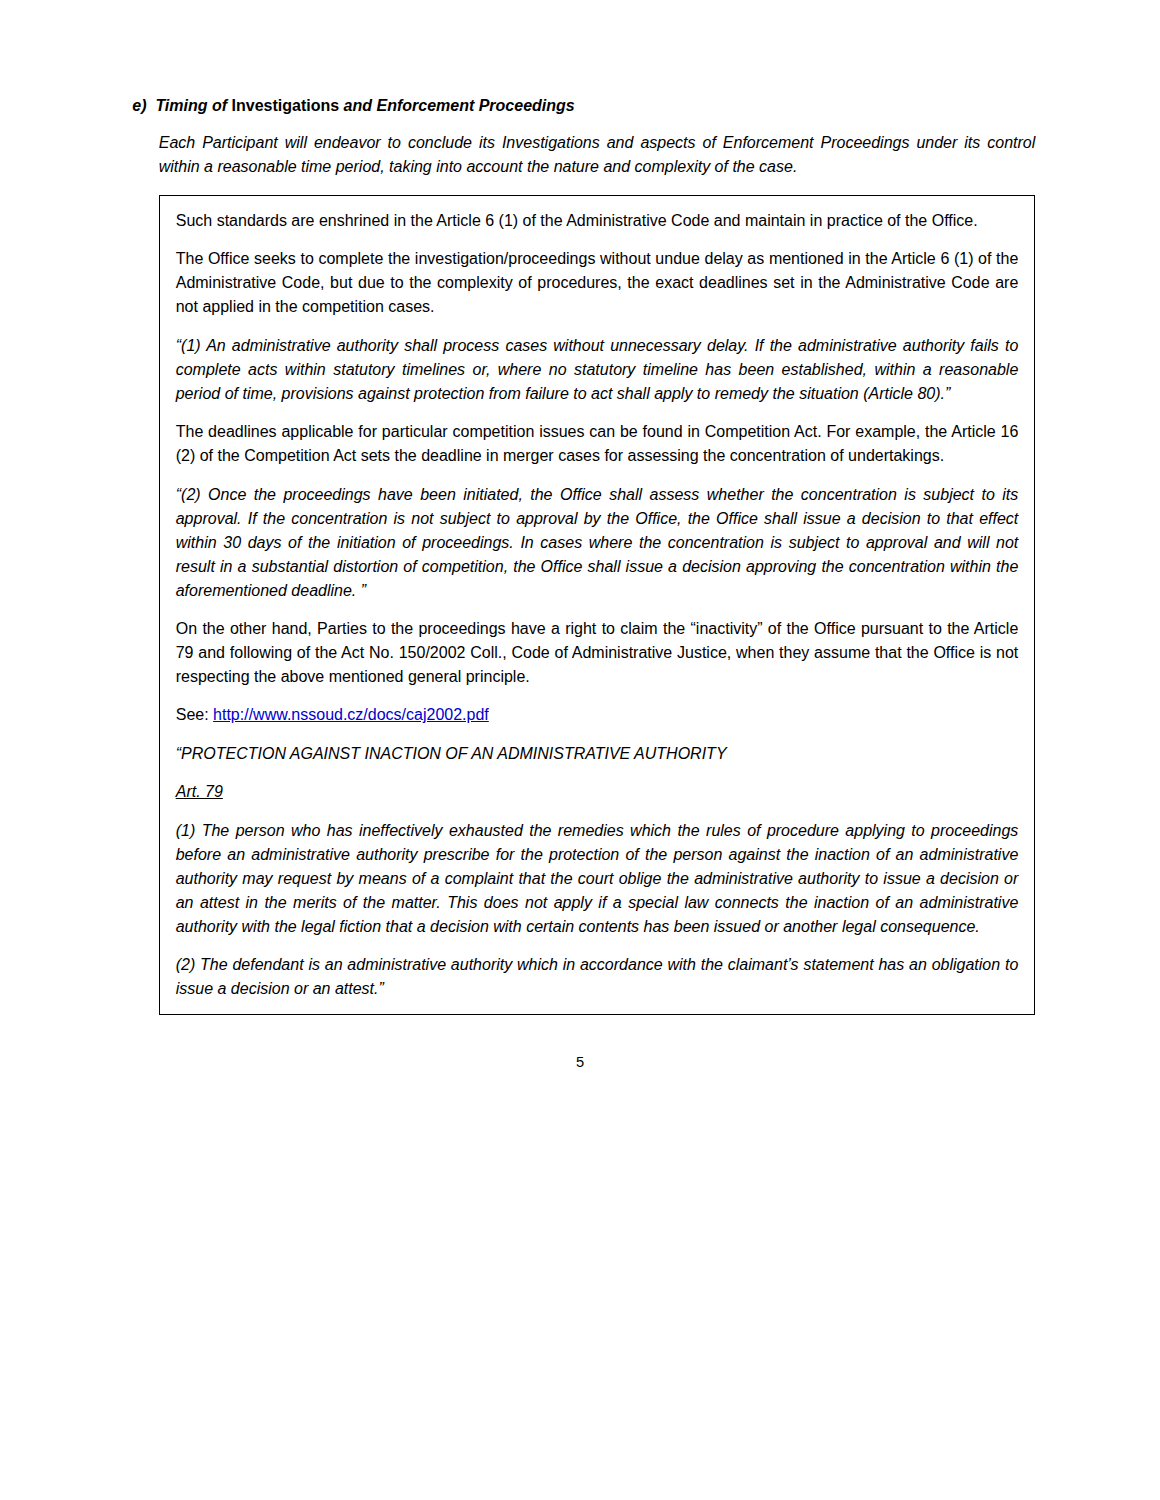e) Timing of Investigations and Enforcement Proceedings
Each Participant will endeavor to conclude its Investigations and aspects of Enforcement Proceedings under its control within a reasonable time period, taking into account the nature and complexity of the case.
Such standards are enshrined in the Article 6 (1) of the Administrative Code and maintain in practice of the Office.
The Office seeks to complete the investigation/proceedings without undue delay as mentioned in the Article 6 (1) of the Administrative Code, but due to the complexity of procedures, the exact deadlines set in the Administrative Code are not applied in the competition cases.
“(1) An administrative authority shall process cases without unnecessary delay. If the administrative authority fails to complete acts within statutory timelines or, where no statutory timeline has been established, within a reasonable period of time, provisions against protection from failure to act shall apply to remedy the situation (Article 80).”
The deadlines applicable for particular competition issues can be found in Competition Act. For example, the Article 16 (2) of the Competition Act sets the deadline in merger cases for assessing the concentration of undertakings.
“(2) Once the proceedings have been initiated, the Office shall assess whether the concentration is subject to its approval. If the concentration is not subject to approval by the Office, the Office shall issue a decision to that effect within 30 days of the initiation of proceedings. In cases where the concentration is subject to approval and will not result in a substantial distortion of competition, the Office shall issue a decision approving the concentration within the aforementioned deadline. ”
On the other hand, Parties to the proceedings have a right to claim the “inactivity” of the Office pursuant to the Article 79 and following of the Act No. 150/2002 Coll., Code of Administrative Justice, when they assume that the Office is not respecting the above mentioned general principle.
See: http://www.nssoud.cz/docs/caj2002.pdf
“PROTECTION AGAINST INACTION OF AN ADMINISTRATIVE AUTHORITY
Art. 79
(1) The person who has ineffectively exhausted the remedies which the rules of procedure applying to proceedings before an administrative authority prescribe for the protection of the person against the inaction of an administrative authority may request by means of a complaint that the court oblige the administrative authority to issue a decision or an attest in the merits of the matter. This does not apply if a special law connects the inaction of an administrative authority with the legal fiction that a decision with certain contents has been issued or another legal consequence.
(2) The defendant is an administrative authority which in accordance with the claimant’s statement has an obligation to issue a decision or an attest.”
5